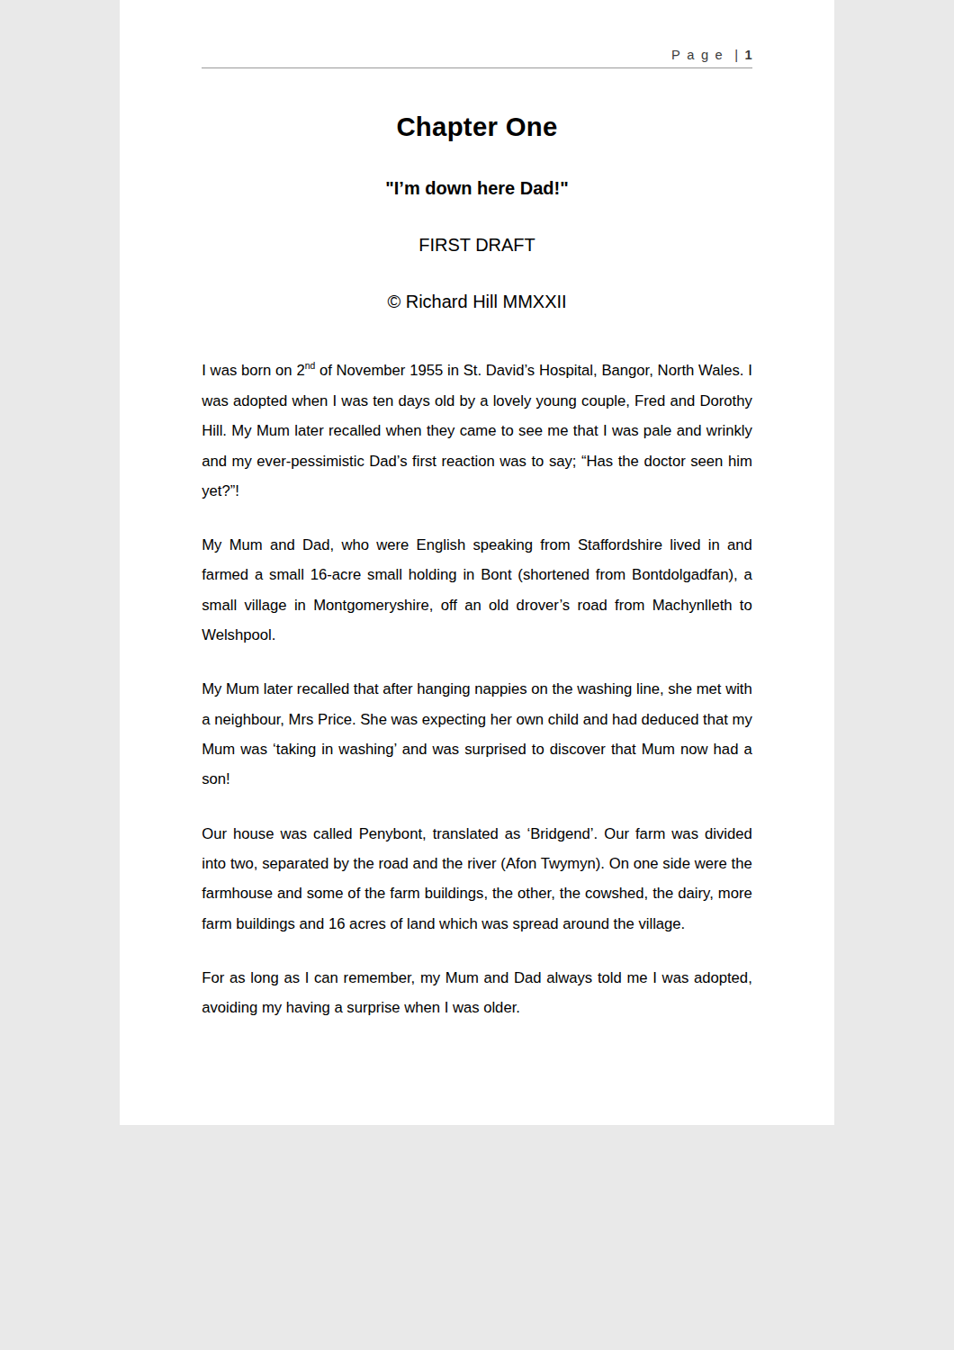P a g e | 1
Chapter One
"I’m down here Dad!"
FIRST DRAFT
© Richard Hill MMXXII
I was born on 2nd of November 1955 in St. David’s Hospital, Bangor, North Wales. I was adopted when I was ten days old by a lovely young couple, Fred and Dorothy Hill. My Mum later recalled when they came to see me that I was pale and wrinkly and my ever-pessimistic Dad’s first reaction was to say; “Has the doctor seen him yet?”!
My Mum and Dad, who were English speaking from Staffordshire lived in and farmed a small 16-acre small holding in Bont (shortened from Bontdolgadfan), a small village in Montgomeryshire, off an old drover’s road from Machynlleth to Welshpool.
My Mum later recalled that after hanging nappies on the washing line, she met with a neighbour, Mrs Price. She was expecting her own child and had deduced that my Mum was ‘taking in washing’ and was surprised to discover that Mum now had a son!
Our house was called Penybont, translated as ‘Bridgend’. Our farm was divided into two, separated by the road and the river (Afon Twymyn). On one side were the farmhouse and some of the farm buildings, the other, the cowshed, the dairy, more farm buildings and 16 acres of land which was spread around the village.
For as long as I can remember, my Mum and Dad always told me I was adopted, avoiding my having a surprise when I was older.